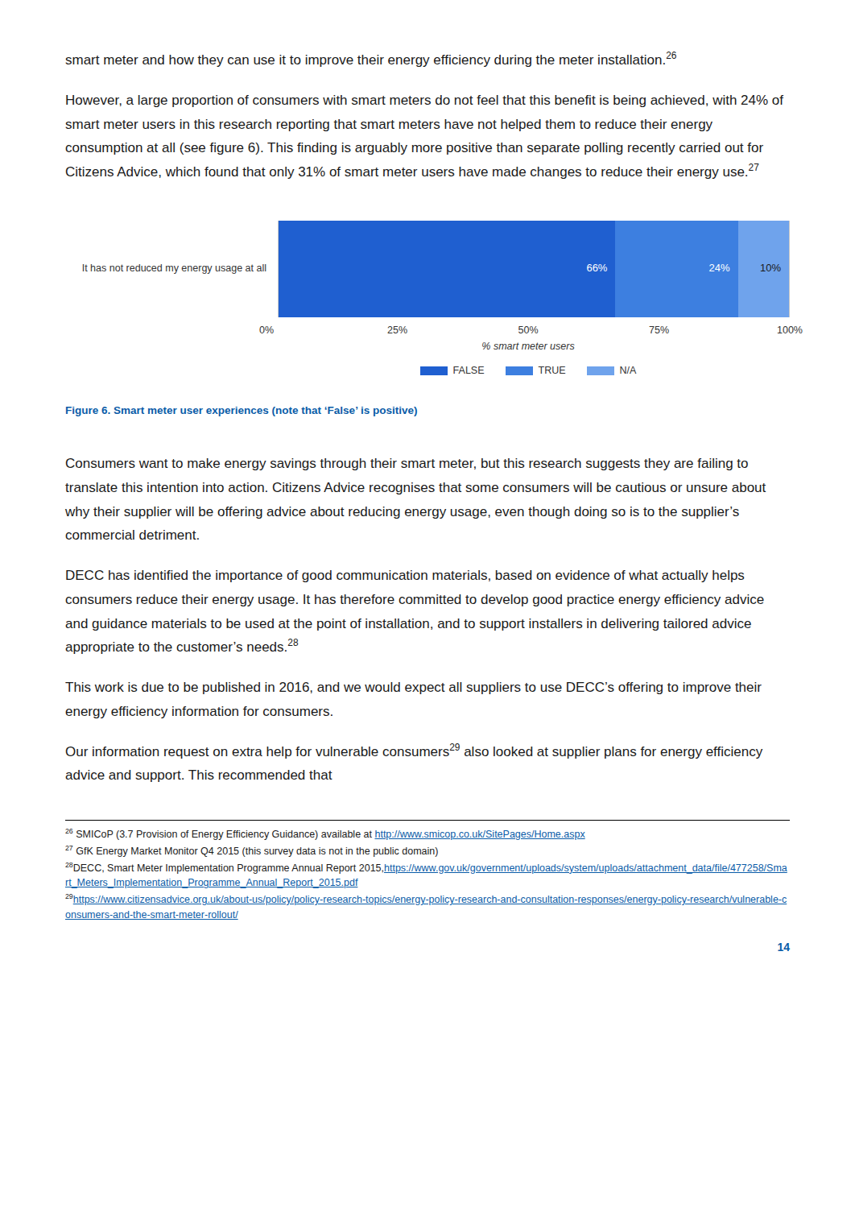smart meter and how they can use it to improve their energy efficiency during the meter installation.26
However, a large proportion of consumers with smart meters do not feel that this benefit is being achieved, with 24% of smart meter users in this research reporting that smart meters have not helped them to reduce their energy consumption at all (see figure 6). This finding is arguably more positive than separate polling recently carried out for Citizens Advice, which found that only 31% of smart meter users have made changes to reduce their energy use.27
It has not reduced my energy usage at all
66%
24%
10%
0% 25% 50% 75% 100%
% smart meter users
FALSE
TRUE
N/A
Figure 6. Smart meter user experiences (note that ‘False’ is positive)
Consumers want to make energy savings through their smart meter, but this research suggests they are failing to translate this intention into action. Citizens Advice recognises that some consumers will be cautious or unsure about why their supplier will be offering advice about reducing energy usage, even though doing so is to the supplier’s commercial detriment.
DECC has identified the importance of good communication materials, based on evidence of what actually helps consumers reduce their energy usage. It has therefore committed to develop good practice energy efficiency advice and guidance materials to be used at the point of installation, and to support installers in delivering tailored advice appropriate to the customer’s needs.28
This work is due to be published in 2016, and we would expect all suppliers to use DECC’s offering to improve their energy efficiency information for consumers.
Our information request on extra help for vulnerable consumers29 also looked at supplier plans for energy efficiency advice and support. This recommended that
26 SMICoP (3.7 Provision of Energy Efficiency Guidance) available at http://www.smicop.co.uk/SitePages/Home.aspx
27 GfK Energy Market Monitor Q4 2015 (this survey data is not in the public domain)
28DECC, Smart Meter Implementation Programme Annual Report 2015,https://www.gov.uk/government/uploads/system/uploads/attachment_data/file/477258/Smart_Meters_Implementation_Programme_Annual_Report_2015.pdf
29https://www.citizensadvice.org.uk/about-us/policy/policy-research-topics/energy-policy-research-and-consultation-responses/energy-policy-research/vulnerable-consumers-and-the-smart-meter-rollout/
14